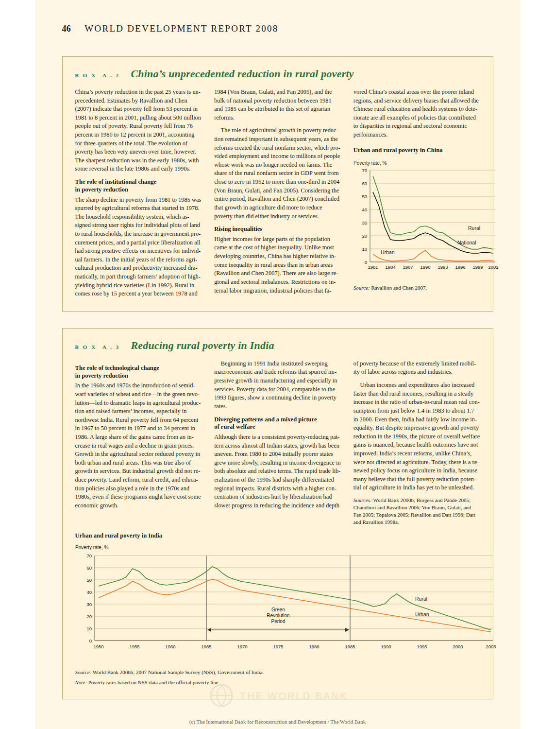46
World Development Report 2008
B O X A . 2
China’s unprecedented reduction in rural poverty
China’s poverty reduction in the past 25 years is unprecedented. Estimates by Ravallion and Chen (2007) indicate that poverty fell from 53 percent in 1981 to 8 percent in 2001, pulling about 500 million people out of poverty. Rural poverty fell from 76 percent in 1980 to 12 percent in 2001, accounting for three-quarters of the total. The evolution of poverty has been very uneven over time, however. The sharpest reduction was in the early 1980s, with some reversal in the late 1980s and early 1990s.
The role of institutional change
in poverty reduction
The sharp decline in poverty from 1981 to 1985 was spurred by agricultural reforms that started in 1978. The household responsibility system, which assigned strong user rights for individual plots of land to rural households, the increase in government procurement prices, and a partial price liberalization all had strong positive effects on incentives for individual farmers. In the initial years of the reforms agricultural production and productivity increased dramatically, in part through farmers’ adoption of high-yielding hybrid rice varieties (Lin 1992). Rural incomes rose by 15 percent a year between 1978 and 1984 (Von Braun, Gulati, and Fan 2005), and the bulk of national poverty reduction between 1981 and 1985 can be attributed to this set of agrarian reforms.
The role of agricultural growth in poverty reduction remained important in subsequent years, as the reforms created the rural nonfarm sector, which provided employment and income to millions of people whose work was no longer needed on farms. The share of the rural nonfarm sector in GDP went from close to zero in 1952 to more than one-third in 2004 (Von Braun, Gulati, and Fan 2005). Considering the entire period, Ravallion and Chen (2007) concluded that growth in agriculture did more to reduce poverty than did either industry or services.
Rising inequalities
Higher incomes for large parts of the population came at the cost of higher inequality. Unlike most developing countries, China has higher relative income inequality in rural areas than in urban areas (Ravallion and Chen 2007). There are also large regional and sectoral imbalances. Restrictions on internal labor migration, industrial policies that favored China’s coastal areas over the poorer inland regions, and service delivery biases that allowed the Chinese rural education and health systems to deteriorate are all examples of policies that contributed to disparities in regional and sectoral economic performances.
Urban and rural poverty in China
Poverty rate, % 0 10 20 30 40 50 60 70 1981 1984 1987 1990 1993 1996 1999 2002 Rural National Urban
Source: Ravallion and Chen 2007.
B O X A . 3
Reducing rural poverty in India
The role of technological change
in poverty reduction
In the 1960s and 1970s the introduction of semidwarf varieties of wheat and rice—in the green revolution—led to dramatic leaps in agricultural production and raised farmers’ incomes, especially in northwest India. Rural poverty fell from 64 percent in 1967 to 50 percent in 1977 and to 34 percent in 1986. A large share of the gains came from an increase in real wages and a decline in grain prices. Growth in the agricultural sector reduced poverty in both urban and rural areas. This was true also of growth in services. But industrial growth did not reduce poverty. Land reform, rural credit, and education policies also played a role in the 1970s and 1980s, even if these programs might have cost some economic growth.
Beginning in 1991 India instituted sweeping macroeconomic and trade reforms that spurred impressive growth in manufacturing and especially in services. Poverty data for 2004, comparable to the 1993 figures, show a continuing decline in poverty rates.
Diverging patterns and a mixed picture
of rural welfare
Although there is a consistent poverty-reducing pattern across almost all Indian states, growth has been uneven. From 1980 to 2004 initially poorer states grew more slowly, resulting in income divergence in both absolute and relative terms. The rapid trade liberalization of the 1990s had sharply differentiated regional impacts. Rural districts with a higher concentration of industries hurt by liberalization had slower progress in reducing the incidence and depth of poverty because of the extremely limited mobility of labor across regions and industries.
Urban incomes and expenditures also increased faster than did rural incomes, resulting in a steady increase in the ratio of urban-to-rural mean real consumption from just below 1.4 in 1983 to about 1.7 in 2000. Even then, India had fairly low income inequality. But despite impressive growth and poverty reduction in the 1990s, the picture of overall welfare gains is nuanced, because health outcomes have not improved. India’s recent reforms, unlike China’s, were not directed at agriculture. Today, there is a renewed policy focus on agriculture in India, because many believe that the full poverty reduction potential of agriculture in India has yet to be unleashed.
Sources: World Bank 2000b; Burgess and Pande 2005; Chaudhuri and Ravallion 2006; Von Braun, Gulati, and Fan 2005; Topalova 2005; Ravallion and Datt 1996; Datt and Ravallion 1998a.
Urban and rural poverty in India
Poverty rate, % 0 10 20 30 40 50 60 70 1950 1955 1960 1965 1970 1975 1980 1985 1990 1995 2000 2005 Rural Urban Green Revolution Period
Source: World Bank 2000b; 2007 National Sample Survey (NSS), Government of India.
Note: Poverty rates based on NSS data and the official poverty line.
THE WORLD BANK
(c) The International Bank for Reconstruction and Development / The World Bank